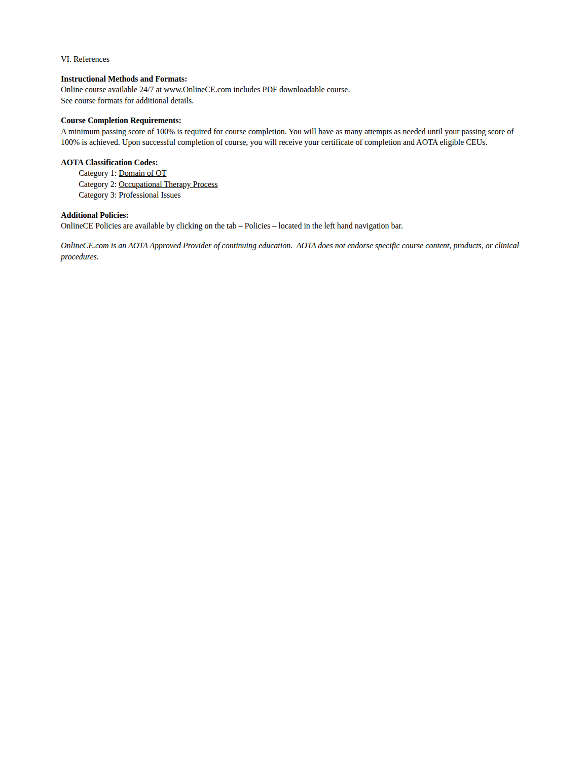VI. References
Instructional Methods and Formats:
Online course available 24/7 at www.OnlineCE.com includes PDF downloadable course.
See course formats for additional details.
Course Completion Requirements:
A minimum passing score of 100% is required for course completion. You will have as many attempts as needed until your passing score of 100% is achieved. Upon successful completion of course, you will receive your certificate of completion and AOTA eligible CEUs.
AOTA Classification Codes:
Category 1: Domain of OT
Category 2: Occupational Therapy Process
Category 3: Professional Issues
Additional Policies:
OnlineCE Policies are available by clicking on the tab – Policies – located in the left hand navigation bar.
OnlineCE.com is an AOTA Approved Provider of continuing education. AOTA does not endorse specific course content, products, or clinical procedures.